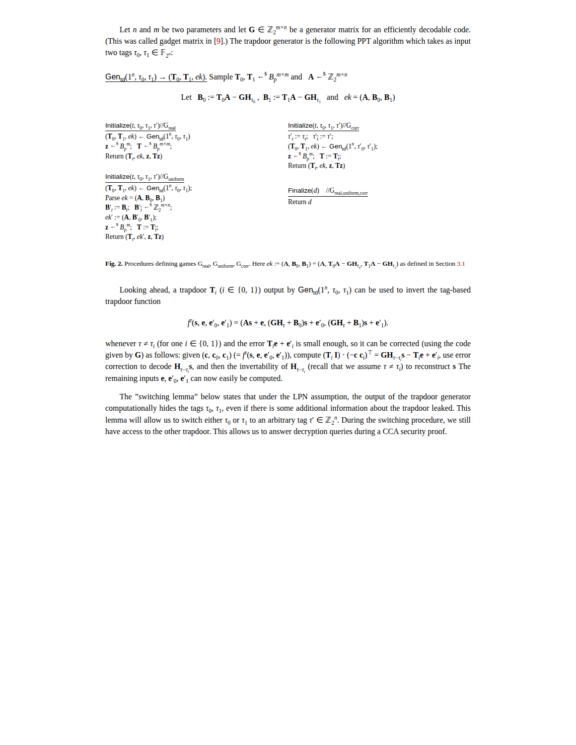Let n and m be two parameters and let G ∈ ℤ2m×n be a generator matrix for an efficiently decodable code. (This was called gadget matrix in [9].) The trapdoor generator is the following PPT algorithm which takes as input two tags τ0, τ1 ∈ 𝔽2n:
Gentd(1n, τ0, τ1) → (T0, T1, ek). Sample T0, T1 ←$ Bpm×m and A ←$ ℤ2m×n
Let B0 := T0A − GHτ0 , B1 := T1A − GHτ1 and ek = (A, B0, B1)
| Initialize ( t , τ 0 , τ 1 , τ ′) // G real ( T 0 , T 1 , ek ) ← Gen td (1 n , τ 0 , τ 1 ) z ← $ B p m ; T ← $ B p m×m ; Return ( T t , ek , z , Tz ) Initialize ( t , τ 0 , τ 1 , τ ′) // G uniform ( T 0 , T 1 , ek ) ← Gen td (1 n , τ 0 , τ 1 ); Parse ek = ( A , B 0 , B 1 ) B ′ t := B t ; B ′ t ← $ ℤ 2 m×n ; ek ′ := ( A , B ′ 0 , B ′ 1 ); z ← $ B p m ; T := T t ; Return ( T t , ek ′, z , Tz ) | Initialize ( t , τ 0 , τ 1 , τ ′) // G corr τ ′ t := τ t ; τ ′ t := τ ′; ( T 0 , T 1 , ek ) ← Gen td (1 n , τ ′ 0 , τ ′ 1 ); z ← $ B p m ; T := T t ; Return ( T t , ek , z , Tz ) Finalize ( d ) // G real,uniform,corr Return d |
Fig. 2. Procedures defining games Greal, Guniform, Gcorr. Here ek := (A, B0, B1) = (A, T0A − GHτ0, T1A − GHτ1) as defined in Section 3.1
Looking ahead, a trapdoor Ti (i ∈ {0, 1}) output by Gentd(1n, τ0, τ1) can be used to invert the tag-based trapdoor function
fτ(s, e, e′0, e′1) = (As + e, (GHτ + B0)s + e′0, (GHτ + B1)s + e′1).
whenever τ ≠ τi (for one i ∈ {0, 1}) and the error Tie + e′i is small enough, so it can be corrected (using the code given by G) as follows: given (c, c0, c1) (= fτ(s, e, e′0, e′1)), compute (Ti I) · (−c ci)⊤ = GHτ−τis − Tie + e′i, use error correction to decode Hτ−τis, and then the invertability of Hτ−τi (recall that we assume τ ≠ τi) to reconstruct s The remaining inputs e, e′0, e′1 can now easily be computed.
The ”switching lemma” below states that under the LPN assumption, the output of the trapdoor generator computationally hides the tags τ0, τ1, even if there is some additional information about the trapdoor leaked. This lemma will allow us to switch either τ0 or τ1 to an arbitrary tag τ′ ∈ ℤ2n. During the switching procedure, we still have access to the other trapdoor. This allows us to answer decryption queries during a CCA security proof.